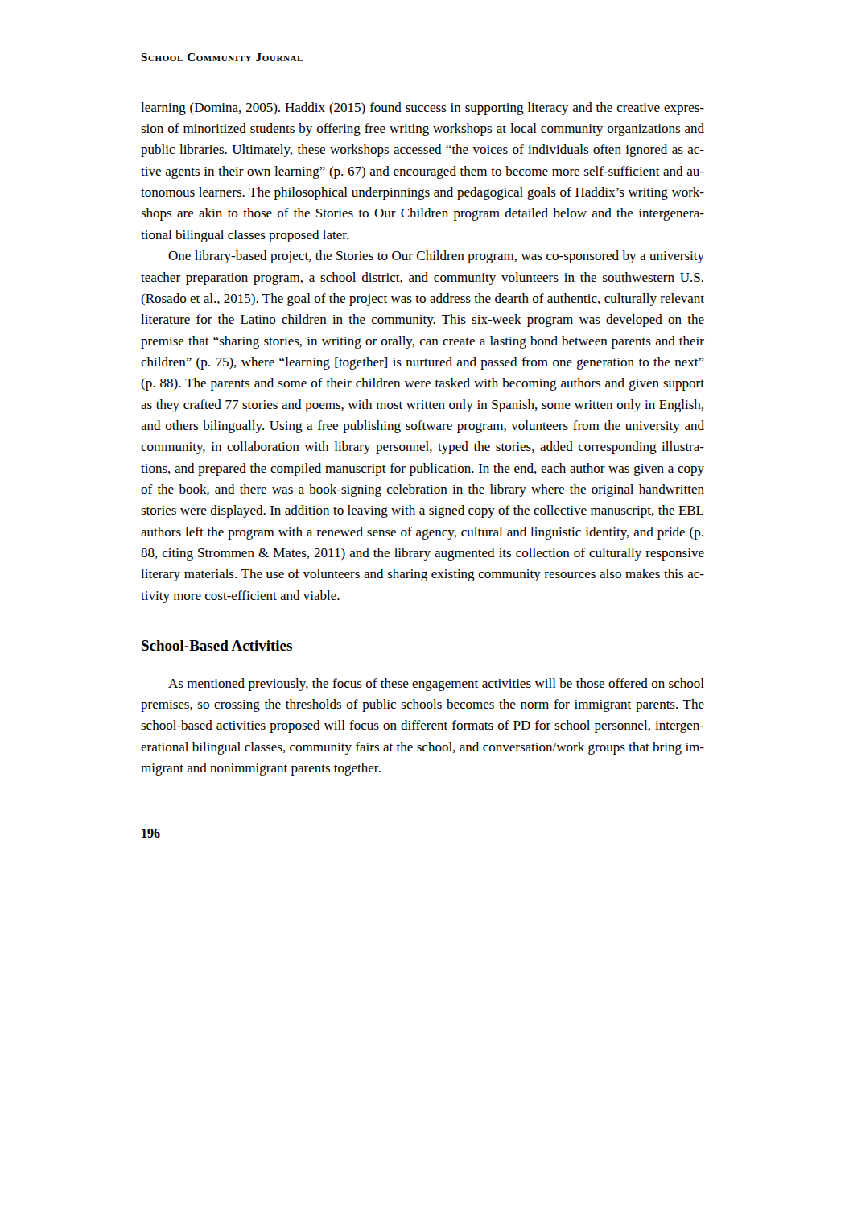School Community Journal
learning (Domina, 2005). Haddix (2015) found success in supporting literacy and the creative expression of minoritized students by offering free writing workshops at local community organizations and public libraries. Ultimately, these workshops accessed “the voices of individuals often ignored as active agents in their own learning” (p. 67) and encouraged them to become more self-sufficient and autonomous learners. The philosophical underpinnings and pedagogical goals of Haddix’s writing workshops are akin to those of the Stories to Our Children program detailed below and the intergenerational bilingual classes proposed later.
One library-based project, the Stories to Our Children program, was co-sponsored by a university teacher preparation program, a school district, and community volunteers in the southwestern U.S. (Rosado et al., 2015). The goal of the project was to address the dearth of authentic, culturally relevant literature for the Latino children in the community. This six-week program was developed on the premise that “sharing stories, in writing or orally, can create a lasting bond between parents and their children” (p. 75), where “learning [together] is nurtured and passed from one generation to the next” (p. 88). The parents and some of their children were tasked with becoming authors and given support as they crafted 77 stories and poems, with most written only in Spanish, some written only in English, and others bilingually. Using a free publishing software program, volunteers from the university and community, in collaboration with library personnel, typed the stories, added corresponding illustrations, and prepared the compiled manuscript for publication. In the end, each author was given a copy of the book, and there was a book-signing celebration in the library where the original handwritten stories were displayed. In addition to leaving with a signed copy of the collective manuscript, the EBL authors left the program with a renewed sense of agency, cultural and linguistic identity, and pride (p. 88, citing Strommen & Mates, 2011) and the library augmented its collection of culturally responsive literary materials. The use of volunteers and sharing existing community resources also makes this activity more cost-efficient and viable.
School-Based Activities
As mentioned previously, the focus of these engagement activities will be those offered on school premises, so crossing the thresholds of public schools becomes the norm for immigrant parents. The school-based activities proposed will focus on different formats of PD for school personnel, intergenerational bilingual classes, community fairs at the school, and conversation/work groups that bring immigrant and nonimmigrant parents together.
196